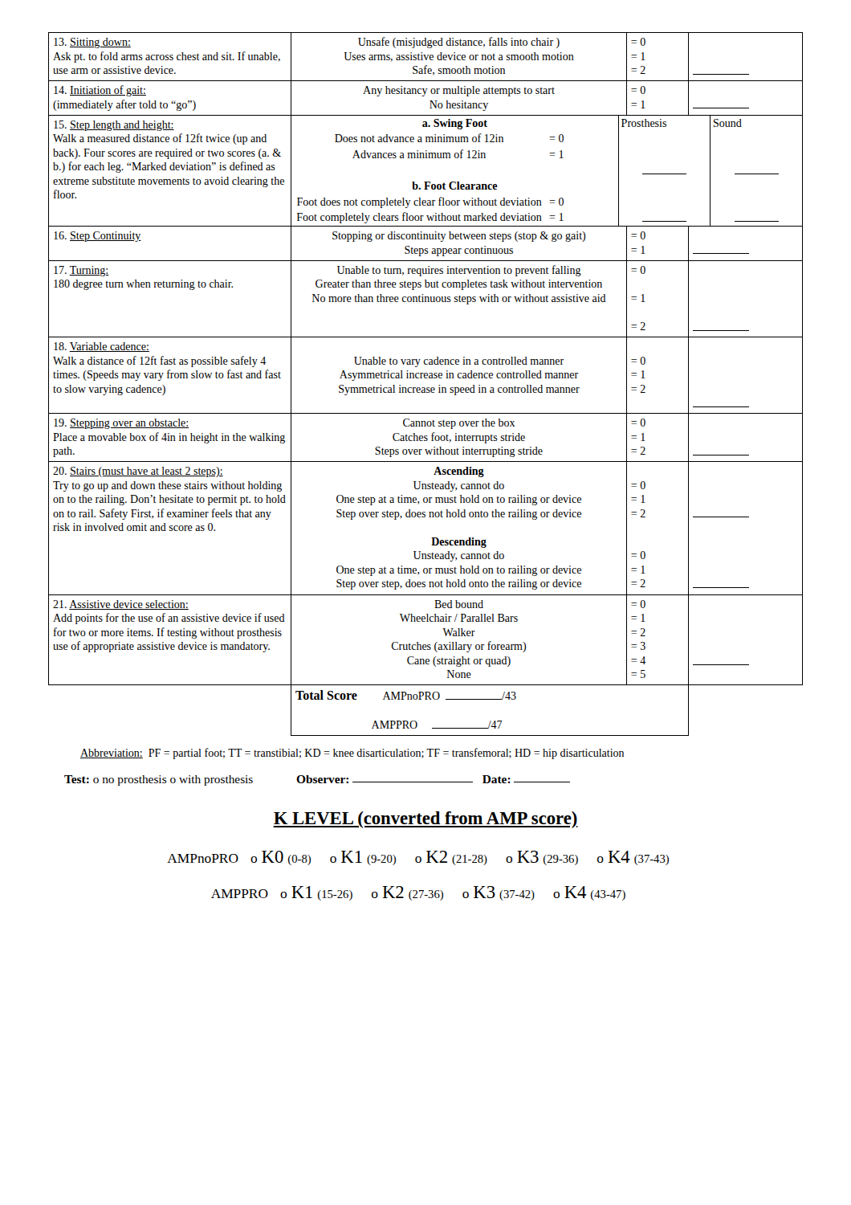| 13. Sitting down: Ask pt. to fold arms across chest and sit. If unable, use arm or assistive device. | Unsafe (misjudged distance, falls into chair ) Uses arms, assistive device or not a smooth motion Safe, smooth motion | = 0 = 1 = 2 | |
| 14. Initiation of gait: (immediately after told to “go”) | Any hesitancy or multiple attempts to start No hesitancy | = 0 = 1 | |
| 15. Step length and height: Walk a measured distance of 12ft twice (up and back). Four scores are required or two scores (a. & b.) for each leg. “Marked deviation” is defined as extreme substitute movements to avoid clearing the floor. | / a. Swing Foot / Prosthesis / Sound / / Does not advance a minimum of 12in / = 0 / / / / Advances a minimum of 12in / = 1 / / / / b. Foot Clearance / / / / Foot does not completely clear floor without deviation / = 0 / / / / Foot completely clears floor without marked deviation / = 1 / / / |
| 16. Step Continuity | Stopping or discontinuity between steps (stop & go gait) Steps appear continuous | = 0 = 1 | |
| 17. Turning: 180 degree turn when returning to chair. | Unable to turn, requires intervention to prevent falling Greater than three steps but completes task without intervention No more than three continuous steps with or without assistive aid | = 0 = 1 = 2 | |
| 18. Variable cadence: Walk a distance of 12ft fast as possible safely 4 times. (Speeds may vary from slow to fast and fast to slow varying cadence) | Unable to vary cadence in a controlled manner Asymmetrical increase in cadence controlled manner Symmetrical increase in speed in a controlled manner | = 0 = 1 = 2 | |
| 19. Stepping over an obstacle: Place a movable box of 4in in height in the walking path. | Cannot step over the box Catches foot, interrupts stride Steps over without interrupting stride | = 0 = 1 = 2 | |
| 20. Stairs (must have at least 2 steps): Try to go up and down these stairs without holding on to the railing. Don’t hesitate to permit pt. to hold on to rail. Safety First, if examiner feels that any risk in involved omit and score as 0. | Ascending Unsteady, cannot do One step at a time, or must hold on to railing or device Step over step, does not hold onto the railing or device Descending Unsteady, cannot do One step at a time, or must hold on to railing or device Step over step, does not hold onto the railing or device | = 0 = 1 = 2 = 0 = 1 = 2 | |
| 21. Assistive device selection: Add points for the use of an assistive device if used for two or more items. If testing without prosthesis use of appropriate assistive device is mandatory. | Bed bound Wheelchair / Parallel Bars Walker Crutches (axillary or forearm) Cane (straight or quad) None | = 0 = 1 = 2 = 3 = 4 = 5 | |
| | Total Score AMPnoPRO /43 AMPPRO /47 | |
Abbreviation: PF = partial foot; TT = transtibial; KD = knee disarticulation; TF = transfemoral; HD = hip disarticulation
Test: o no prosthesis o with prosthesis Observer: Date:
K LEVEL (converted from AMP score)
AMPnoPRO o K0 (0-8) o K1 (9-20) o K2 (21-28) o K3 (29-36) o K4 (37-43)
AMPPRO o K1 (15-26) o K2 (27-36) o K3 (37-42) o K4 (43-47)